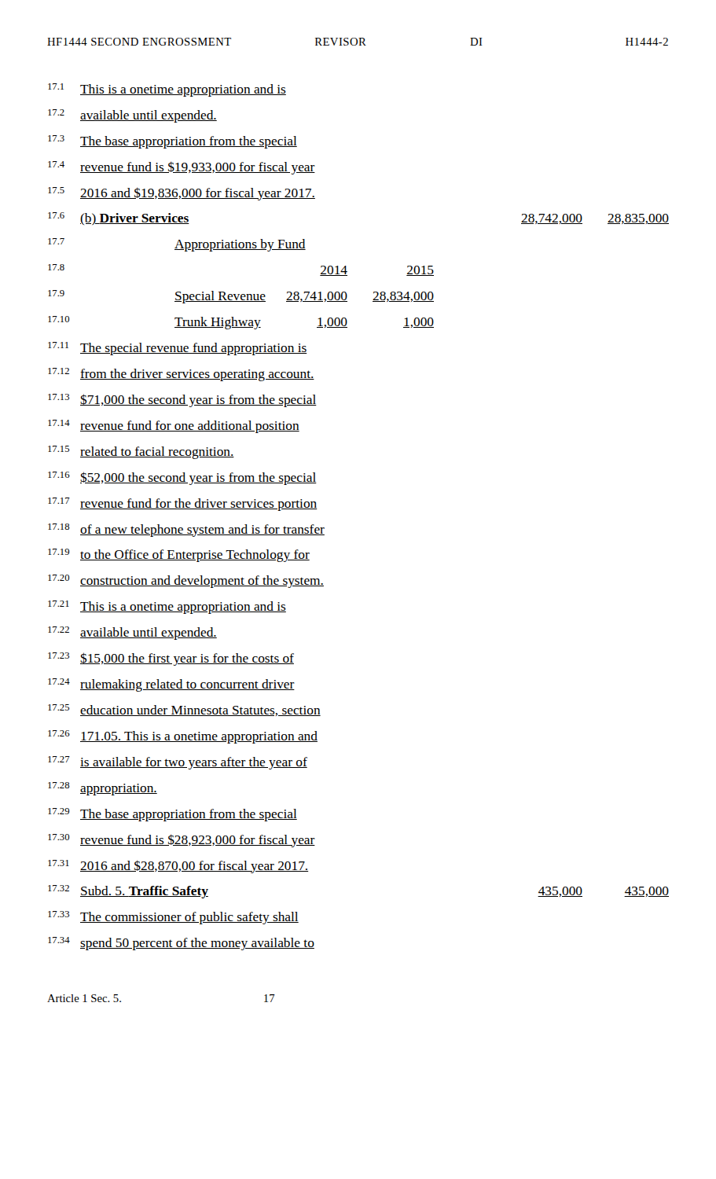HF1444 SECOND ENGROSSMENT
REVISOR
DI
H1444-2
| 17.1 | This is a onetime appropriation and is | | |
| 17.2 | available until expended. | | |
| 17.3 | The base appropriation from the special | | |
| 17.4 | revenue fund is $19,933,000 for fiscal year | | |
| 17.5 | 2016 and $19,836,000 for fiscal year 2017. | | |
| 17.6 | (b) Driver Services | 28,742,000 | 28,835,000 |
| 17.7 | / Appropriations by Fund / |
| 17.8 | / / 2014 / 2015 / |
| 17.9 | / Special Revenue / 28,741,000 / 28,834,000 / |
| 17.10 | / Trunk Highway / 1,000 / 1,000 / |
| 17.11 | The special revenue fund appropriation is | | |
| 17.12 | from the driver services operating account. | | |
| 17.13 | $71,000 the second year is from the special | | |
| 17.14 | revenue fund for one additional position | | |
| 17.15 | related to facial recognition. | | |
| 17.16 | $52,000 the second year is from the special | | |
| 17.17 | revenue fund for the driver services portion | | |
| 17.18 | of a new telephone system and is for transfer | | |
| 17.19 | to the Office of Enterprise Technology for | | |
| 17.20 | construction and development of the system. | | |
| 17.21 | This is a onetime appropriation and is | | |
| 17.22 | available until expended. | | |
| 17.23 | $15,000 the first year is for the costs of | | |
| 17.24 | rulemaking related to concurrent driver | | |
| 17.25 | education under Minnesota Statutes, section | | |
| 17.26 | 171.05. This is a onetime appropriation and | | |
| 17.27 | is available for two years after the year of | | |
| 17.28 | appropriation. | | |
| 17.29 | The base appropriation from the special | | |
| 17.30 | revenue fund is $28,923,000 for fiscal year | | |
| 17.31 | 2016 and $28,870,00 for fiscal year 2017. | | |
| 17.32 | Subd. 5. Traffic Safety | 435,000 | 435,000 |
| 17.33 | The commissioner of public safety shall | | |
| 17.34 | spend 50 percent of the money available to | | |
Article 1 Sec. 5.
17